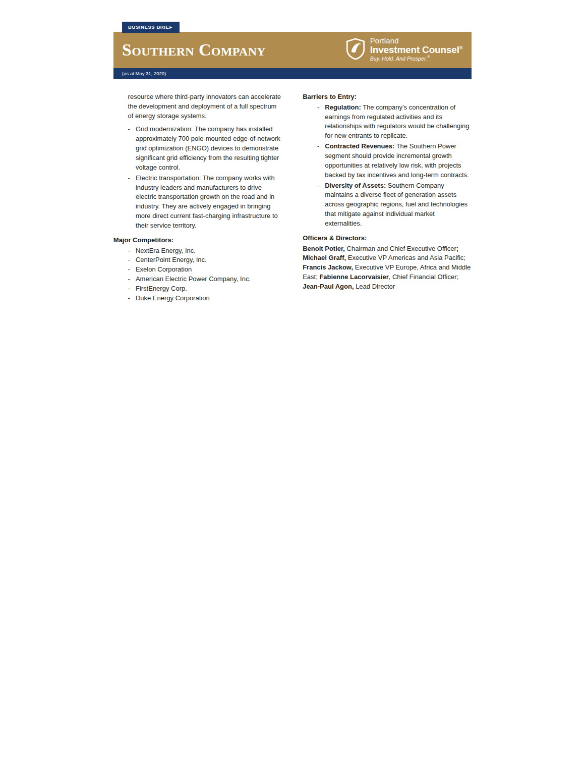BUSINESS BRIEF
Southern Company
Portland
Investment Counsel®
Buy. Hold. And Prosper.®
(as at May 31, 2020)
resource where third-party innovators can accelerate the development and deployment of a full spectrum of energy storage systems.
Grid modernization: The company has installed approximately 700 pole-mounted edge-of-network grid optimization (ENGO) devices to demonstrate significant grid efficiency from the resulting tighter voltage control.
Electric transportation: The company works with industry leaders and manufacturers to drive electric transportation growth on the road and in industry. They are actively engaged in bringing more direct current fast-charging infrastructure to their service territory.
Major Competitors:
NextEra Energy, Inc.
CenterPoint Energy, Inc.
Exelon Corporation
American Electric Power Company, Inc.
FirstEnergy Corp.
Duke Energy Corporation
Barriers to Entry:
Regulation: The company’s concentration of earnings from regulated activities and its relationships with regulators would be challenging for new entrants to replicate.
Contracted Revenues: The Southern Power segment should provide incremental growth opportunities at relatively low risk, with projects backed by tax incentives and long-term contracts.
Diversity of Assets: Southern Company maintains a diverse fleet of generation assets across geographic regions, fuel and technologies that mitigate against individual market externalities.
Officers & Directors:
Benoit Potier, Chairman and Chief Executive Officer; Michael Graff, Executive VP Americas and Asia Pacific; Francis Jackow, Executive VP Europe, Africa and Middle East; Fabienne Lacorvaisier, Chief Financial Officer; Jean-Paul Agon, Lead Director